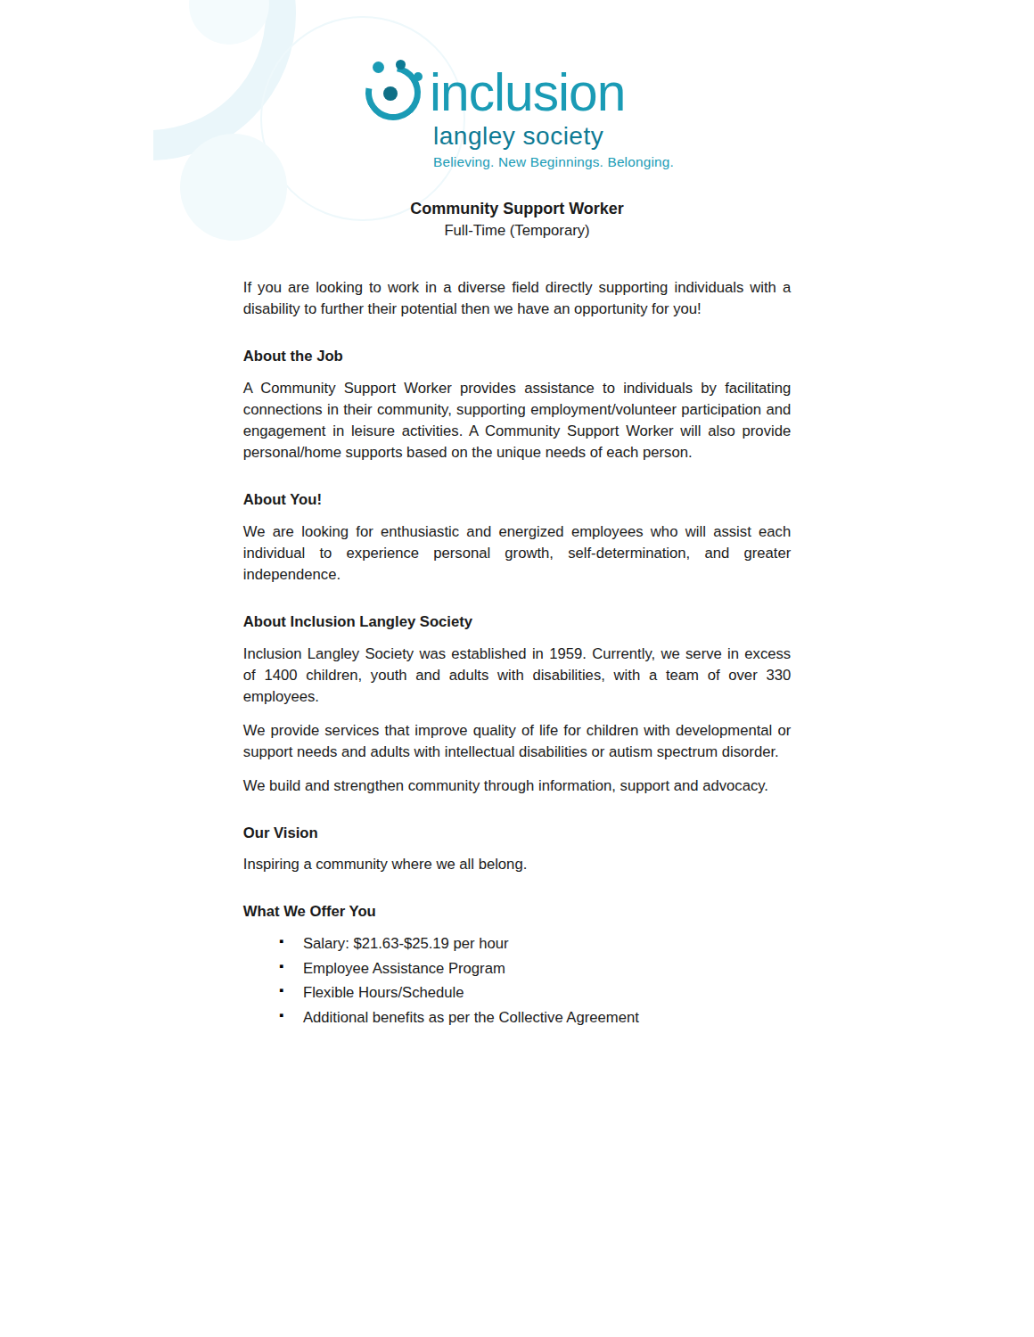inclusion
langley society
Believing. New Beginnings. Belonging.
Community Support Worker
Full-Time (Temporary)
If you are looking to work in a diverse field directly supporting individuals with a disability to further their potential then we have an opportunity for you!
About the Job
A Community Support Worker provides assistance to individuals by facilitating connections in their community, supporting employment/volunteer participation and engagement in leisure activities. A Community Support Worker will also provide personal/home supports based on the unique needs of each person.
About You!
We are looking for enthusiastic and energized employees who will assist each individual to experience personal growth, self-determination, and greater independence.
About Inclusion Langley Society
Inclusion Langley Society was established in 1959. Currently, we serve in excess of 1400 children, youth and adults with disabilities, with a team of over 330 employees.
We provide services that improve quality of life for children with developmental or support needs and adults with intellectual disabilities or autism spectrum disorder.
We build and strengthen community through information, support and advocacy.
Our Vision
Inspiring a community where we all belong.
What We Offer You
Salary: $21.63-$25.19 per hour
Employee Assistance Program
Flexible Hours/Schedule
Additional benefits as per the Collective Agreement